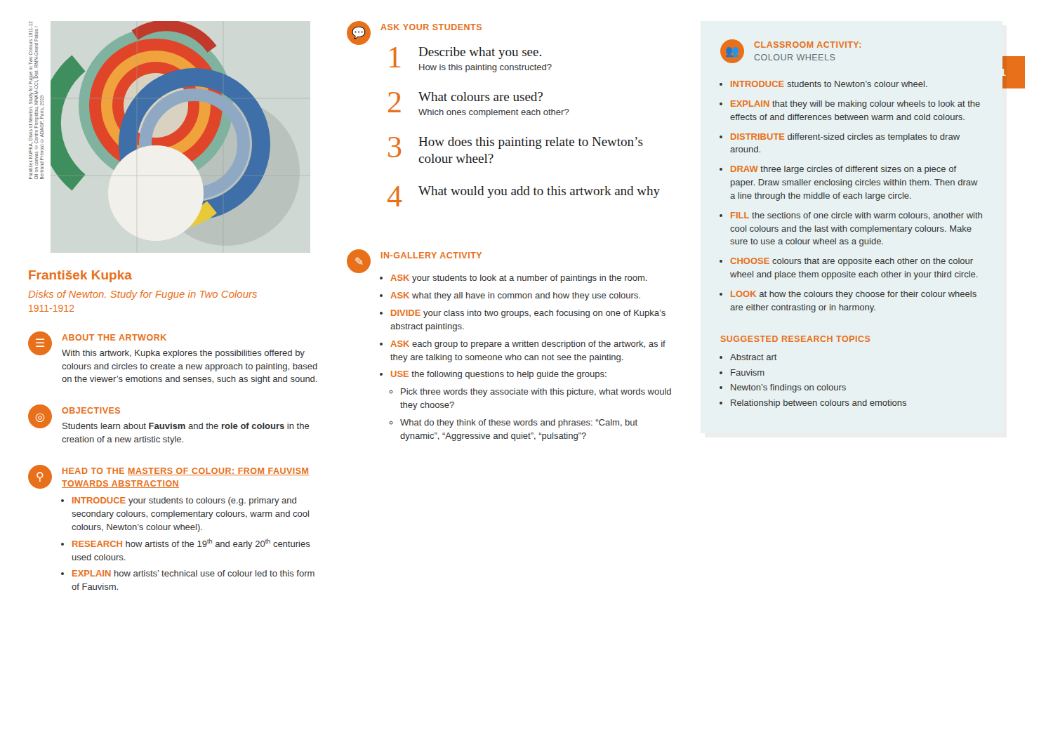ARTWORK # 1
František KUPKA, Disks of Newton. Study for Fugue in Two Colours 1911-12
Oil on canvas © Centre Pompidou, MNAM-CCI, Dist. RMN-Grand Palais /
Bertrand Prévost © ADAGP, Paris, 2019
František Kupka
Disks of Newton. Study for Fugue in Two Colours
1911-1912
☰
About the artwork
With this artwork, Kupka explores the possibilities offered by colours and circles to create a new approach to painting, based on the viewer’s emotions and senses, such as sight and sound.
◎
Objectives
Students learn about Fauvism and the role of colours in the creation of a new artistic style.
⚲
Head to the Masters of Colour: from Fauvism towards Abstraction
INTRODUCE your students to colours (e.g. primary and secondary colours, complementary colours, warm and cool colours, Newton’s colour wheel).
RESEARCH how artists of the 19th and early 20th centuries used colours.
EXPLAIN how artists’ technical use of colour led to this form of Fauvism.
💬
Ask your students
1 Describe what you see. How is this painting constructed?
2 What colours are used? Which ones complement each other?
3 How does this painting relate to Newton’s colour wheel?
4 What would you add to this artwork and why
✎
In-gallery activity
ASK your students to look at a number of paintings in the room.
ASK what they all have in common and how they use colours.
DIVIDE your class into two groups, each focusing on one of Kupka’s abstract paintings.
ASK each group to prepare a written description of the artwork, as if they are talking to someone who can not see the painting.
USE the following questions to help guide the groups:
Pick three words they associate with this picture, what words would they choose?
What do they think of these words and phrases: “Calm, but dynamic”, “Aggressive and quiet”, “pulsating”?
👥
Classroom activity: Colour wheels
INTRODUCE students to Newton’s colour wheel.
EXPLAIN that they will be making colour wheels to look at the effects of and differences between warm and cold colours.
DISTRIBUTE different-sized circles as templates to draw around.
DRAW three large circles of different sizes on a piece of paper. Draw smaller enclosing circles within them. Then draw a line through the middle of each large circle.
FILL the sections of one circle with warm colours, another with cool colours and the last with complementary colours. Make sure to use a colour wheel as a guide.
CHOOSE colours that are opposite each other on the colour wheel and place them opposite each other in your third circle.
LOOK at how the colours they choose for their colour wheels are either contrasting or in harmony.
Suggested research topics
Abstract art
Fauvism
Newton’s findings on colours
Relationship between colours and emotions